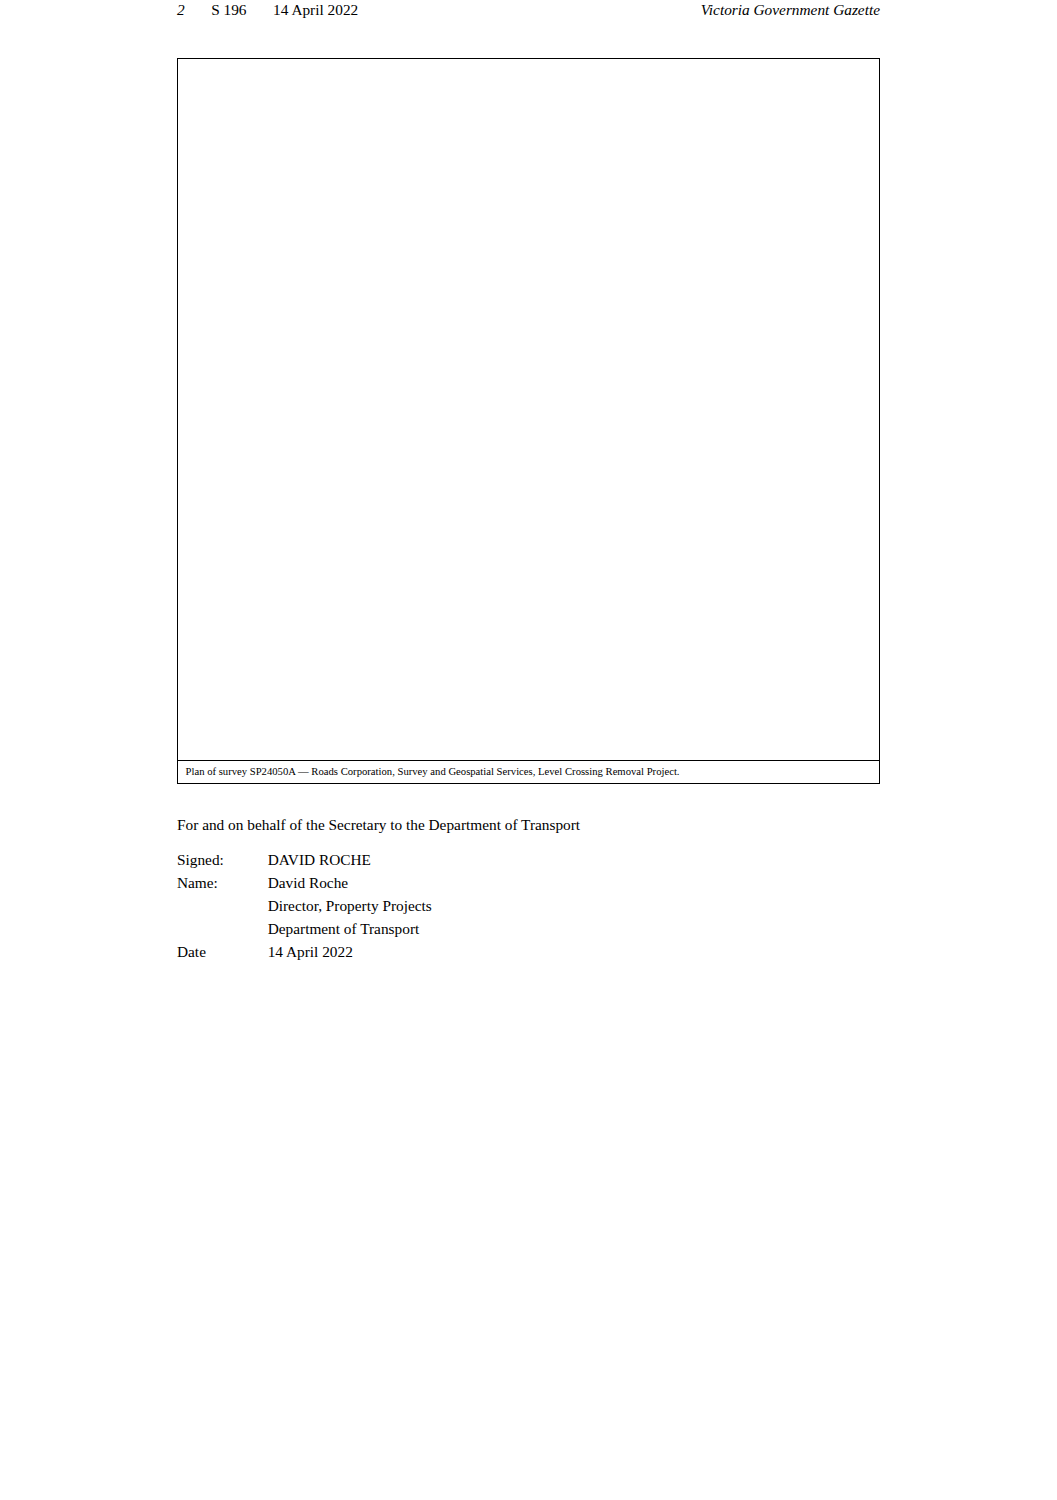2 S 196 14 April 2022
Victoria Government Gazette
Plan of survey SP24050A — Roads Corporation, Survey and Geospatial Services, Level Crossing Removal Project.
For and on behalf of the Secretary to the Department of Transport
| Signed: | DAVID ROCHE |
| Name: | David Roche |
| | Director, Property Projects |
| | Department of Transport |
| Date | 14 April 2022 |